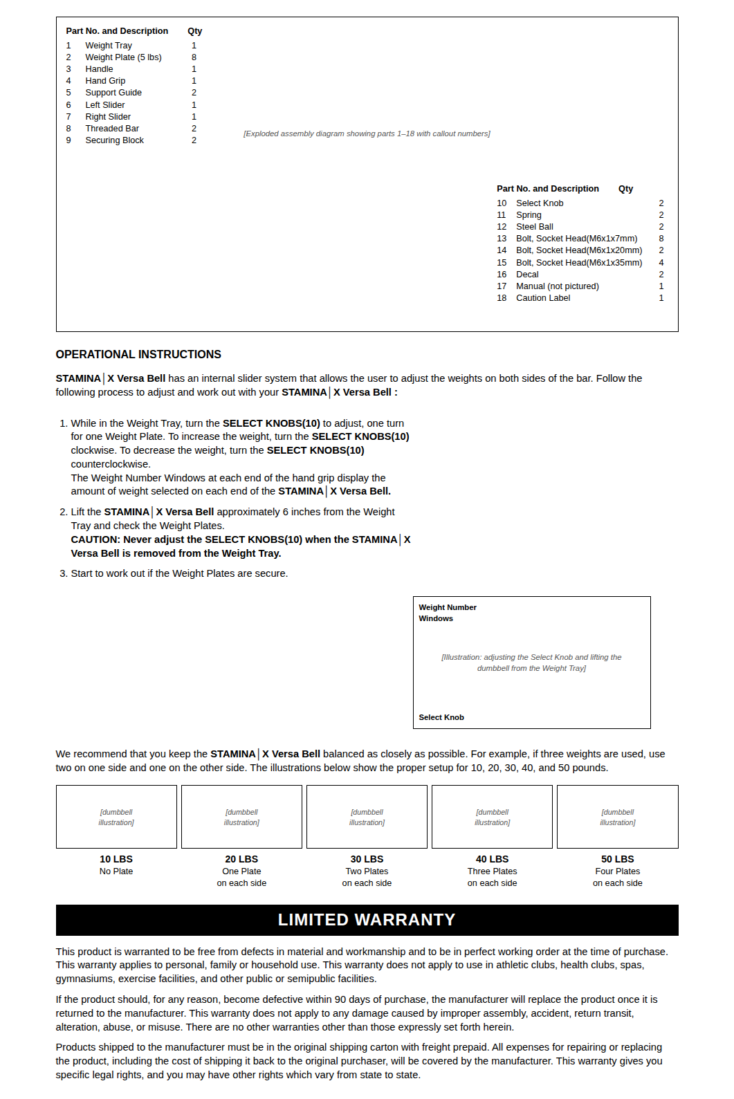Part No. and Description Qty
| 1 | Weight Tray | 1 |
| 2 | Weight Plate (5 lbs) | 8 |
| 3 | Handle | 1 |
| 4 | Hand Grip | 1 |
| 5 | Support Guide | 2 |
| 6 | Left Slider | 1 |
| 7 | Right Slider | 1 |
| 8 | Threaded Bar | 2 |
| 9 | Securing Block | 2 |
Part No. and Description Qty
| 10 | Select Knob | 2 |
| 11 | Spring | 2 |
| 12 | Steel Ball | 2 |
| 13 | Bolt, Socket Head(M6x1x7mm) | 8 |
| 14 | Bolt, Socket Head(M6x1x20mm) | 2 |
| 15 | Bolt, Socket Head(M6x1x35mm) | 4 |
| 16 | Decal | 2 |
| 17 | Manual (not pictured) | 1 |
| 18 | Caution Label | 1 |
[Exploded assembly diagram showing parts 1–18 with callout numbers]
OPERATIONAL INSTRUCTIONS
STAMINA│X Versa Bell has an internal slider system that allows the user to adjust the weights on both sides of the bar. Follow the following process to adjust and work out with your STAMINA│X Versa Bell :
While in the Weight Tray, turn the SELECT KNOBS(10) to adjust, one turn for one Weight Plate. To increase the weight, turn the SELECT KNOBS(10) clockwise. To decrease the weight, turn the SELECT KNOBS(10) counterclockwise.
The Weight Number Windows at each end of the hand grip display the amount of weight selected on each end of the STAMINA│X Versa Bell.
Lift the STAMINA│X Versa Bell approximately 6 inches from the Weight Tray and check the Weight Plates.
CAUTION: Never adjust the SELECT KNOBS(10) when the STAMINA│X Versa Bell is removed from the Weight Tray.
Start to work out if the Weight Plates are secure.
Weight Number
Windows Select Knob [Illustration: adjusting the Select Knob and lifting the dumbbell from the Weight Tray]
We recommend that you keep the STAMINA│X Versa Bell balanced as closely as possible. For example, if three weights are used, use two on one side and one on the other side. The illustrations below show the proper setup for 10, 20, 30, 40, and 50 pounds.
[dumbbell illustration]
10 LBS No Plate
[dumbbell illustration]
20 LBS One Plate
on each side
[dumbbell illustration]
30 LBS Two Plates
on each side
[dumbbell illustration]
40 LBS Three Plates
on each side
[dumbbell illustration]
50 LBS Four Plates
on each side
LIMITED WARRANTY
This product is warranted to be free from defects in material and workmanship and to be in perfect working order at the time of purchase. This warranty applies to personal, family or household use. This warranty does not apply to use in athletic clubs, health clubs, spas, gymnasiums, exercise facilities, and other public or semipublic facilities.
If the product should, for any reason, become defective within 90 days of purchase, the manufacturer will replace the product once it is returned to the manufacturer. This warranty does not apply to any damage caused by improper assembly, accident, return transit, alteration, abuse, or misuse. There are no other warranties other than those expressly set forth herein.
Products shipped to the manufacturer must be in the original shipping carton with freight prepaid. All expenses for repairing or replacing the product, including the cost of shipping it back to the original purchaser, will be covered by the manufacturer. This warranty gives you specific legal rights, and you may have other rights which vary from state to state.